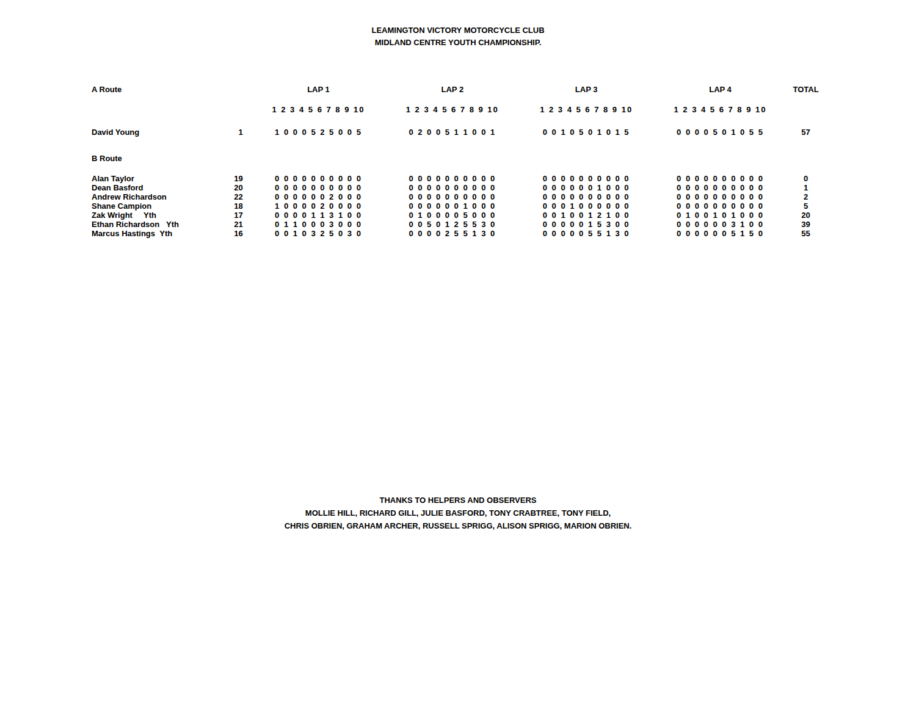LEAMINGTON VICTORY MOTORCYCLE CLUB
MIDLAND CENTRE YOUTH CHAMPIONSHIP.
| A Route | | LAP 1 | LAP 2 | LAP 3 | LAP 4 | TOTAL |
| --- | --- | --- | --- | --- | --- | --- |
| | | 1 2 3 4 5 6 7 8 9 10 | 1 2 3 4 5 6 7 8 9 10 | 1 2 3 4 5 6 7 8 9 10 | 1 2 3 4 5 6 7 8 9 10 | |
| David Young | 1 | 1 0 0 0 5 2 5 0 0 5 | 0 2 0 0 5 1 1 0 0 1 | 0 0 1 0 5 0 1 0 1 5 | 0 0 0 0 5 0 1 0 5 5 | 57 |
| B Route |
| Alan Taylor | 19 | 0 0 0 0 0 0 0 0 0 0 | 0 0 0 0 0 0 0 0 0 0 | 0 0 0 0 0 0 0 0 0 0 | 0 0 0 0 0 0 0 0 0 0 | 0 |
| Dean Basford | 20 | 0 0 0 0 0 0 0 0 0 0 | 0 0 0 0 0 0 0 0 0 0 | 0 0 0 0 0 0 1 0 0 0 | 0 0 0 0 0 0 0 0 0 0 | 1 |
| Andrew Richardson | 22 | 0 0 0 0 0 0 2 0 0 0 | 0 0 0 0 0 0 0 0 0 0 | 0 0 0 0 0 0 0 0 0 0 | 0 0 0 0 0 0 0 0 0 0 | 2 |
| Shane Campion | 18 | 1 0 0 0 0 2 0 0 0 0 | 0 0 0 0 0 0 1 0 0 0 | 0 0 0 1 0 0 0 0 0 0 | 0 0 0 0 0 0 0 0 0 0 | 5 |
| Zak Wright Yth | 17 | 0 0 0 0 1 1 3 1 0 0 | 0 1 0 0 0 0 5 0 0 0 | 0 0 1 0 0 1 2 1 0 0 | 0 1 0 0 1 0 1 0 0 0 | 20 |
| Ethan Richardson Yth | 21 | 0 1 1 0 0 0 3 0 0 0 | 0 0 5 0 1 2 5 5 3 0 | 0 0 0 0 0 1 5 3 0 0 | 0 0 0 0 0 0 3 1 0 0 | 39 |
| Marcus Hastings Yth | 16 | 0 0 1 0 3 2 5 0 3 0 | 0 0 0 0 2 5 5 1 3 0 | 0 0 0 0 0 5 5 1 3 0 | 0 0 0 0 0 0 5 1 5 0 | 55 |
THANKS TO HELPERS AND OBSERVERS
MOLLIE HILL, RICHARD GILL, JULIE BASFORD, TONY CRABTREE, TONY FIELD,
CHRIS OBRIEN, GRAHAM ARCHER, RUSSELL SPRIGG, ALISON SPRIGG, MARION OBRIEN.